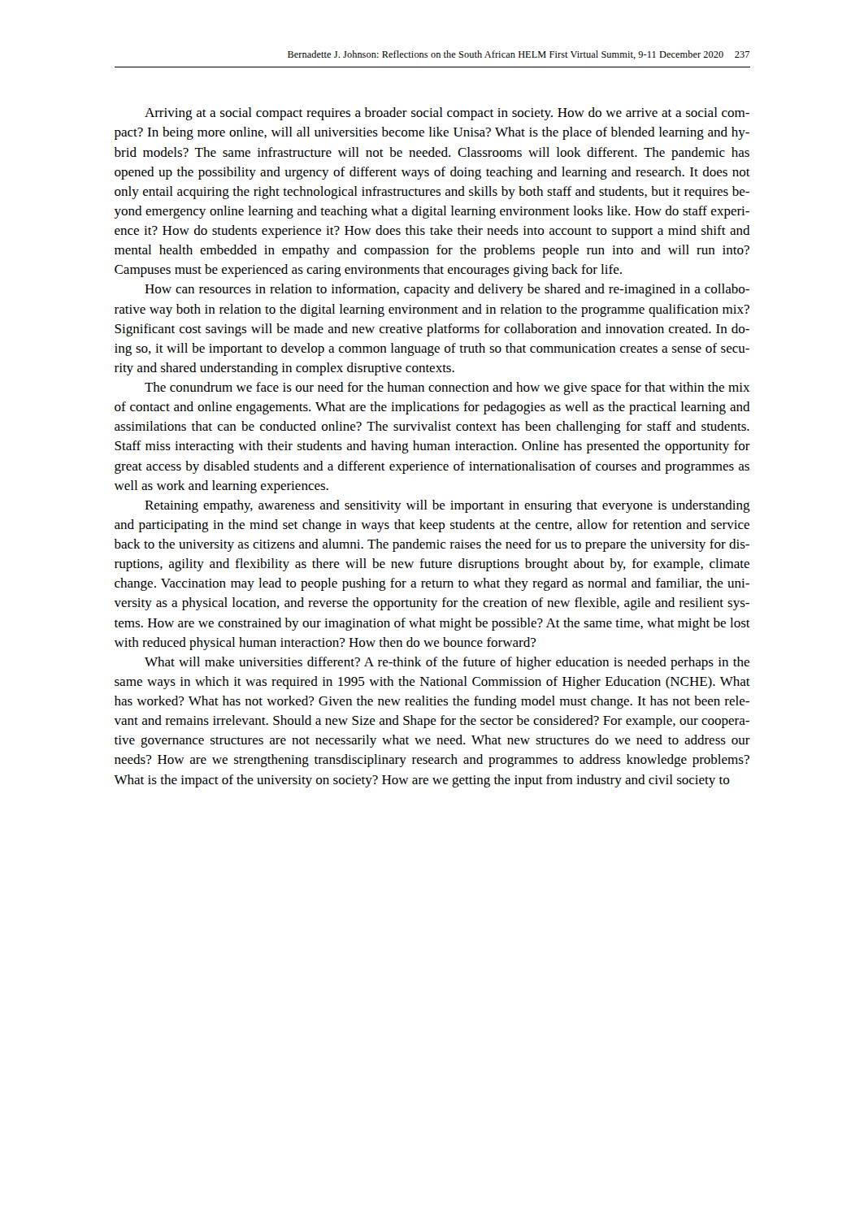Bernadette J. Johnson: Reflections on the South African HELM First Virtual Summit, 9-11 December 2020237
Arriving at a social compact requires a broader social compact in society. How do we arrive at a social compact? In being more online, will all universities become like Unisa? What is the place of blended learning and hybrid models? The same infrastructure will not be needed. Classrooms will look different. The pandemic has opened up the possibility and urgency of different ways of doing teaching and learning and research. It does not only entail acquiring the right technological infrastructures and skills by both staff and students, but it requires beyond emergency online learning and teaching what a digital learning environment looks like. How do staff experience it? How do students experience it? How does this take their needs into account to support a mind shift and mental health embedded in empathy and compassion for the problems people run into and will run into? Campuses must be experienced as caring environments that encourages giving back for life.
How can resources in relation to information, capacity and delivery be shared and re-imagined in a collaborative way both in relation to the digital learning environment and in relation to the programme qualification mix? Significant cost savings will be made and new creative platforms for collaboration and innovation created. In doing so, it will be important to develop a common language of truth so that communication creates a sense of security and shared understanding in complex disruptive contexts.
The conundrum we face is our need for the human connection and how we give space for that within the mix of contact and online engagements. What are the implications for pedagogies as well as the practical learning and assimilations that can be conducted online? The survivalist context has been challenging for staff and students. Staff miss interacting with their students and having human interaction. Online has presented the opportunity for great access by disabled students and a different experience of internationalisation of courses and programmes as well as work and learning experiences.
Retaining empathy, awareness and sensitivity will be important in ensuring that everyone is understanding and participating in the mind set change in ways that keep students at the centre, allow for retention and service back to the university as citizens and alumni. The pandemic raises the need for us to prepare the university for disruptions, agility and flexibility as there will be new future disruptions brought about by, for example, climate change. Vaccination may lead to people pushing for a return to what they regard as normal and familiar, the university as a physical location, and reverse the opportunity for the creation of new flexible, agile and resilient systems. How are we constrained by our imagination of what might be possible? At the same time, what might be lost with reduced physical human interaction? How then do we bounce forward?
What will make universities different? A re-think of the future of higher education is needed perhaps in the same ways in which it was required in 1995 with the National Commission of Higher Education (NCHE). What has worked? What has not worked? Given the new realities the funding model must change. It has not been relevant and remains irrelevant. Should a new Size and Shape for the sector be considered? For example, our cooperative governance structures are not necessarily what we need. What new structures do we need to address our needs? How are we strengthening transdisciplinary research and programmes to address knowledge problems? What is the impact of the university on society? How are we getting the input from industry and civil society to